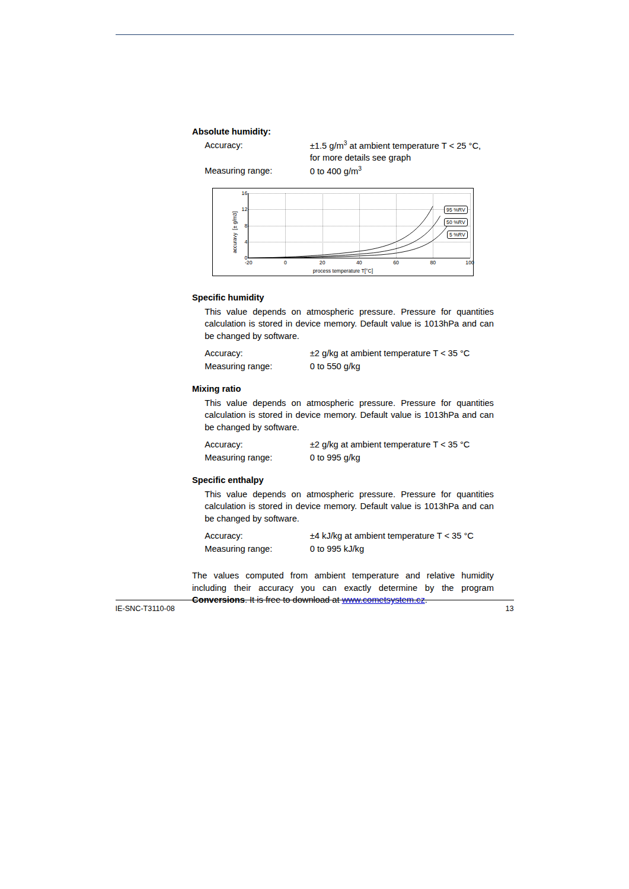Absolute humidity:
| Accuracy: | ±1.5 g/m 3 at ambient temperature T < 25 °C, for more details see graph |
| Measuring range: | 0 to 400 g/m 3 |
accuravy [± g/m3]
16
12
8
4
0
-20
0
20
40
60
80
100
95 %RV
50 %RV
5 %RV
process temperature T[°C]
Specific humidity
This value depends on atmospheric pressure. Pressure for quantities calculation is stored in device memory. Default value is 1013hPa and can be changed by software.
| Accuracy: | ±2 g/kg at ambient temperature T < 35 °C |
| Measuring range: | 0 to 550 g/kg |
Mixing ratio
This value depends on atmospheric pressure. Pressure for quantities calculation is stored in device memory. Default value is 1013hPa and can be changed by software.
| Accuracy: | ±2 g/kg at ambient temperature T < 35 °C |
| Measuring range: | 0 to 995 g/kg |
Specific enthalpy
This value depends on atmospheric pressure. Pressure for quantities calculation is stored in device memory. Default value is 1013hPa and can be changed by software.
| Accuracy: | ±4 kJ/kg at ambient temperature T < 35 °C |
| Measuring range: | 0 to 995 kJ/kg |
The values computed from ambient temperature and relative humidity including their accuracy you can exactly determine by the program Conversions. It is free to download at www.cometsystem.cz.
IE-SNC-T3110-08 13